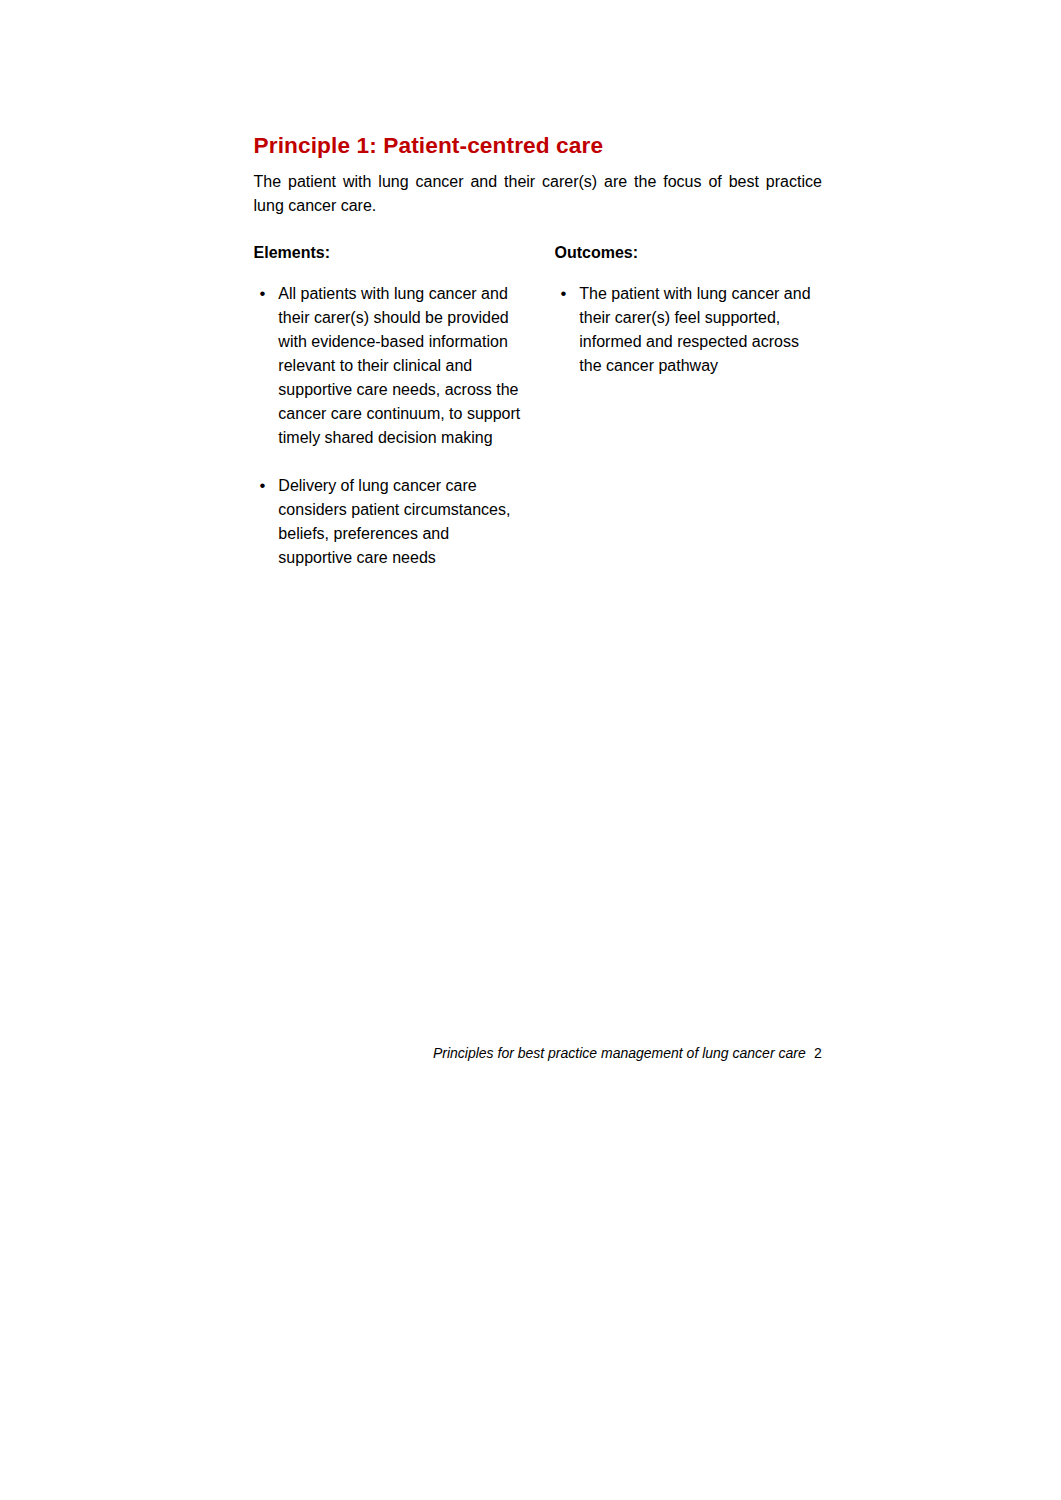Principle 1: Patient-centred care
The patient with lung cancer and their carer(s) are the focus of best practice lung cancer care.
Elements:
All patients with lung cancer and their carer(s) should be provided with evidence-based information relevant to their clinical and supportive care needs, across the cancer care continuum, to support timely shared decision making
Delivery of lung cancer care considers patient circumstances, beliefs, preferences and supportive care needs
Outcomes:
The patient with lung cancer and their carer(s) feel supported, informed and respected across the cancer pathway
Principles for best practice management of lung cancer care2